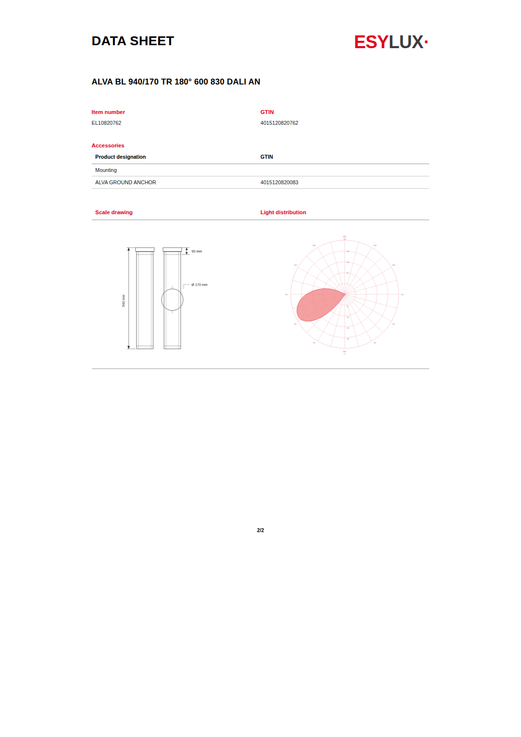DATA SHEET
ESYLUX·
ALVA BL 940/170 TR 180° 600 830 DALI AN
| Item number | GTIN |
| --- | --- |
| EL10820762 | 4015120820762 |
Accessories
| Product designation | GTIN |
| --- | --- |
| Mounting | |
| ALVA GROUND ANCHOR | 4015120820083 |
Scale drawing
Light distribution
940 mm 90 mm Ø 170 mm
180° 200 150° 150° 120° 120° 90° 90° 60° 60° 30° 30° 180° 0° 150 100 50 50 100 150 200
2/2